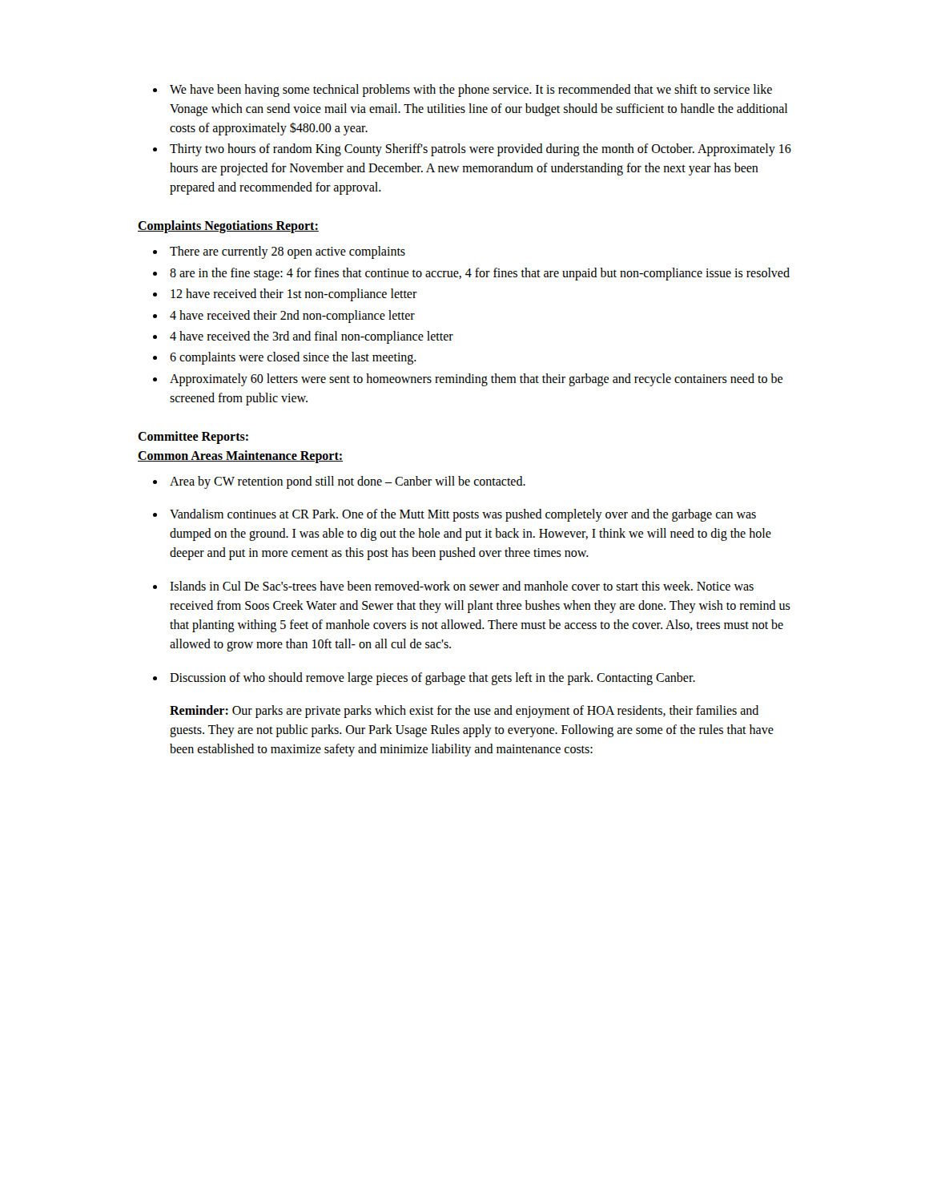We have been having some technical problems with the phone service. It is recommended that we shift to service like Vonage which can send voice mail via email. The utilities line of our budget should be sufficient to handle the additional costs of approximately $480.00 a year.
Thirty two hours of random King County Sheriff's patrols were provided during the month of October. Approximately 16 hours are projected for November and December. A new memorandum of understanding for the next year has been prepared and recommended for approval.
Complaints Negotiations Report:
There are currently 28 open active complaints
8 are in the fine stage: 4 for fines that continue to accrue, 4 for fines that are unpaid but non-compliance issue is resolved
12 have received their 1st non-compliance letter
4 have received their 2nd non-compliance letter
4 have received the 3rd and final non-compliance letter
6 complaints were closed since the last meeting.
Approximately 60 letters were sent to homeowners reminding them that their garbage and recycle containers need to be screened from public view.
Committee Reports:
Common Areas Maintenance Report:
Area by CW retention pond still not done – Canber will be contacted.
Vandalism continues at CR Park. One of the Mutt Mitt posts was pushed completely over and the garbage can was dumped on the ground. I was able to dig out the hole and put it back in. However, I think we will need to dig the hole deeper and put in more cement as this post has been pushed over three times now.
Islands in Cul De Sac's-trees have been removed-work on sewer and manhole cover to start this week. Notice was received from Soos Creek Water and Sewer that they will plant three bushes when they are done. They wish to remind us that planting withing 5 feet of manhole covers is not allowed. There must be access to the cover. Also, trees must not be allowed to grow more than 10ft tall- on all cul de sac's.
Discussion of who should remove large pieces of garbage that gets left in the park. Contacting Canber.
Reminder: Our parks are private parks which exist for the use and enjoyment of HOA residents, their families and guests. They are not public parks. Our Park Usage Rules apply to everyone. Following are some of the rules that have been established to maximize safety and minimize liability and maintenance costs: